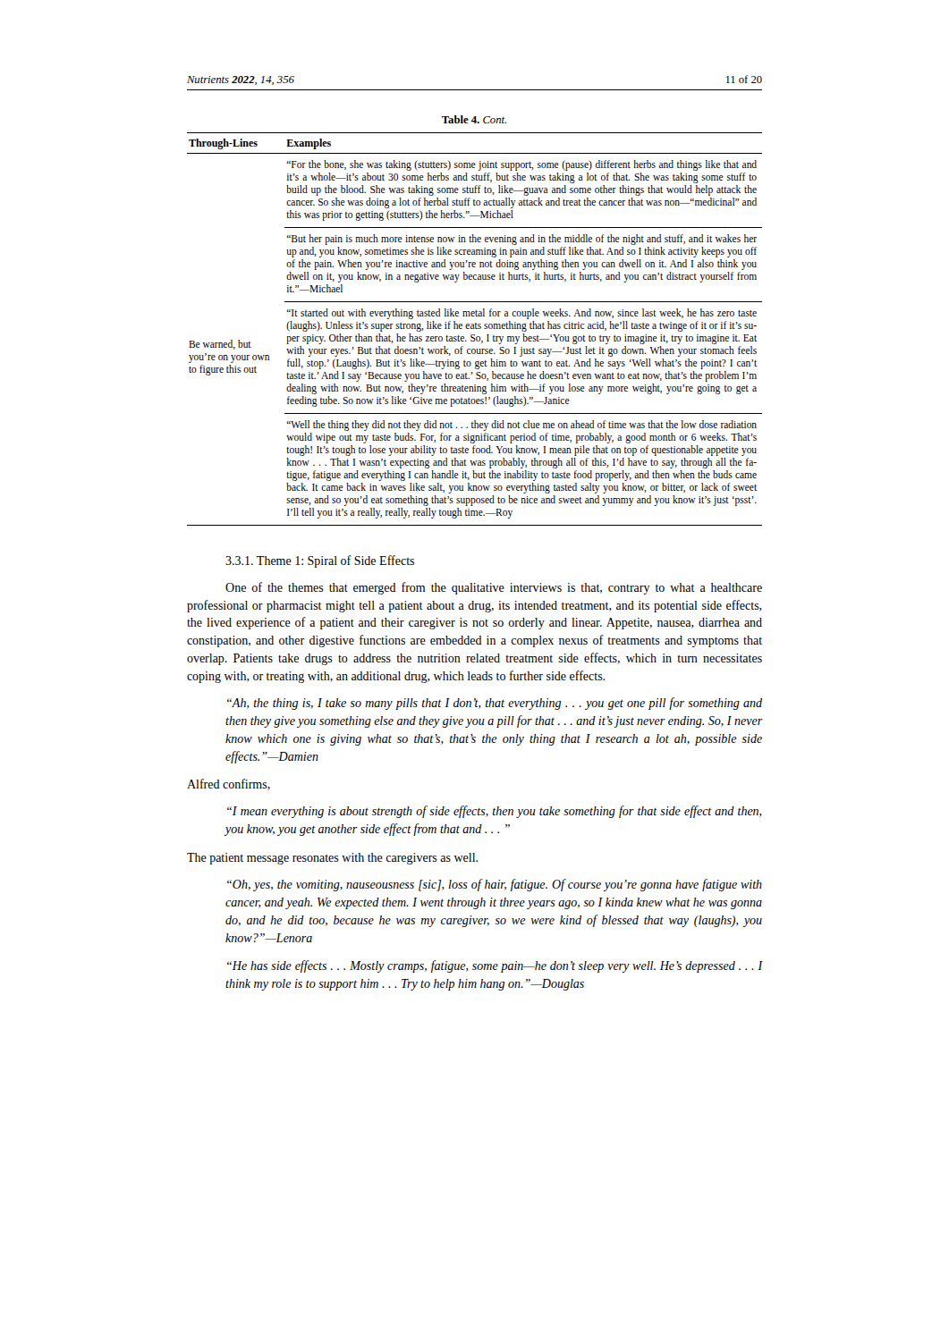Nutrients 2022, 14, 356 11 of 20
Table 4. Cont.
| Through-Lines | Examples |
| --- | --- |
| | “For the bone, she was taking (stutters) some joint support, some (pause) different herbs and things like that and it’s a whole—it’s about 30 some herbs and stuff, but she was taking a lot of that. She was taking some stuff to build up the blood. She was taking some stuff to, like—guava and some other things that would help attack the cancer. So she was doing a lot of herbal stuff to actually attack and treat the cancer that was non—“medicinal” and this was prior to getting (stutters) the herbs.”—Michael |
| | “But her pain is much more intense now in the evening and in the middle of the night and stuff, and it wakes her up and, you know, sometimes she is like screaming in pain and stuff like that. And so I think activity keeps you off of the pain. When you’re inactive and you’re not doing anything then you can dwell on it. And I also think you dwell on it, you know, in a negative way because it hurts, it hurts, it hurts, and you can’t distract yourself from it.”—Michael |
| Be warned, but you’re on your own to figure this out | “It started out with everything tasted like metal for a couple weeks. And now, since last week, he has zero taste (laughs). Unless it’s super strong, like if he eats something that has citric acid, he’ll taste a twinge of it or if it’s super spicy. Other than that, he has zero taste. So, I try my best—‘You got to try to imagine it, try to imagine it. Eat with your eyes.’ But that doesn’t work, of course. So I just say—‘Just let it go down. When your stomach feels full, stop.’ (Laughs). But it’s like—trying to get him to want to eat. And he says ‘Well what’s the point? I can’t taste it.’ And I say ‘Because you have to eat.’ So, because he doesn’t even want to eat now, that’s the problem I’m dealing with now. But now, they’re threatening him with—if you lose any more weight, you’re going to get a feeding tube. So now it’s like ‘Give me potatoes!’ (laughs).”—Janice |
| | “Well the thing they did not they did not . . . they did not clue me on ahead of time was that the low dose radiation would wipe out my taste buds. For, for a significant period of time, probably, a good month or 6 weeks. That’s tough! It’s tough to lose your ability to taste food. You know, I mean pile that on top of questionable appetite you know . . . That I wasn’t expecting and that was probably, through all of this, I’d have to say, through all the fatigue, fatigue and everything I can handle it, but the inability to taste food properly, and then when the buds came back. It came back in waves like salt, you know so everything tasted salty you know, or bitter, or lack of sweet sense, and so you’d eat something that’s supposed to be nice and sweet and yummy and you know it’s just ‘psst’. I’ll tell you it’s a really, really, really tough time.—Roy |
3.3.1. Theme 1: Spiral of Side Effects
One of the themes that emerged from the qualitative interviews is that, contrary to what a healthcare professional or pharmacist might tell a patient about a drug, its intended treatment, and its potential side effects, the lived experience of a patient and their caregiver is not so orderly and linear. Appetite, nausea, diarrhea and constipation, and other digestive functions are embedded in a complex nexus of treatments and symptoms that overlap. Patients take drugs to address the nutrition related treatment side effects, which in turn necessitates coping with, or treating with, an additional drug, which leads to further side effects.
“Ah, the thing is, I take so many pills that I don’t, that everything . . . you get one pill for something and then they give you something else and they give you a pill for that . . . and it’s just never ending. So, I never know which one is giving what so that’s, that’s the only thing that I research a lot ah, possible side effects.”—Damien
Alfred confirms,
“I mean everything is about strength of side effects, then you take something for that side effect and then, you know, you get another side effect from that and . . . ”
The patient message resonates with the caregivers as well.
“Oh, yes, the vomiting, nauseousness [sic], loss of hair, fatigue. Of course you’re gonna have fatigue with cancer, and yeah. We expected them. I went through it three years ago, so I kinda knew what he was gonna do, and he did too, because he was my caregiver, so we were kind of blessed that way (laughs), you know?”—Lenora
“He has side effects . . . Mostly cramps, fatigue, some pain—he don’t sleep very well. He’s depressed . . . I think my role is to support him . . . Try to help him hang on.”—Douglas